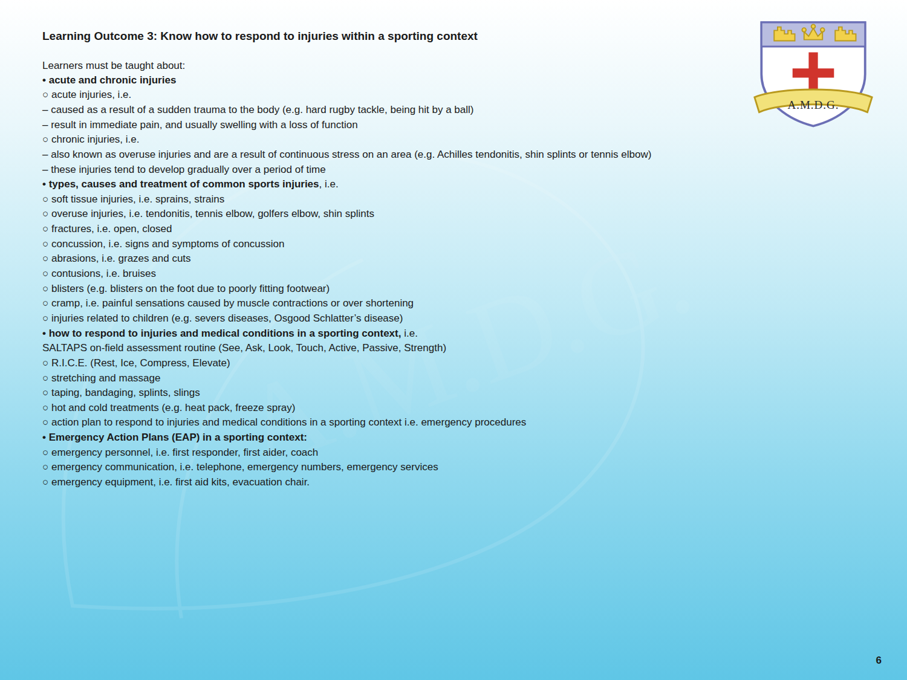A.M.D.G.
A.M.D.G.
Learning Outcome 3: Know how to respond to injuries within a sporting context
Learners must be taught about:
• acute and chronic injuries
○ acute injuries, i.e.
– caused as a result of a sudden trauma to the body (e.g. hard rugby tackle, being hit by a ball)
– result in immediate pain, and usually swelling with a loss of function
○ chronic injuries, i.e.
– also known as overuse injuries and are a result of continuous stress on an area (e.g. Achilles tendonitis, shin splints or tennis elbow)
– these injuries tend to develop gradually over a period of time
• types, causes and treatment of common sports injuries, i.e.
○ soft tissue injuries, i.e. sprains, strains
○ overuse injuries, i.e. tendonitis, tennis elbow, golfers elbow, shin splints
○ fractures, i.e. open, closed
○ concussion, i.e. signs and symptoms of concussion
○ abrasions, i.e. grazes and cuts
○ contusions, i.e. bruises
○ blisters (e.g. blisters on the foot due to poorly fitting footwear)
○ cramp, i.e. painful sensations caused by muscle contractions or over shortening
○ injuries related to children (e.g. severs diseases, Osgood Schlatter’s disease)
• how to respond to injuries and medical conditions in a sporting context, i.e.
SALTAPS on-field assessment routine (See, Ask, Look, Touch, Active, Passive, Strength)
○ R.I.C.E. (Rest, Ice, Compress, Elevate)
○ stretching and massage
○ taping, bandaging, splints, slings
○ hot and cold treatments (e.g. heat pack, freeze spray)
○ action plan to respond to injuries and medical conditions in a sporting context i.e. emergency procedures
• Emergency Action Plans (EAP) in a sporting context:
○ emergency personnel, i.e. first responder, first aider, coach
○ emergency communication, i.e. telephone, emergency numbers, emergency services
○ emergency equipment, i.e. first aid kits, evacuation chair.
6